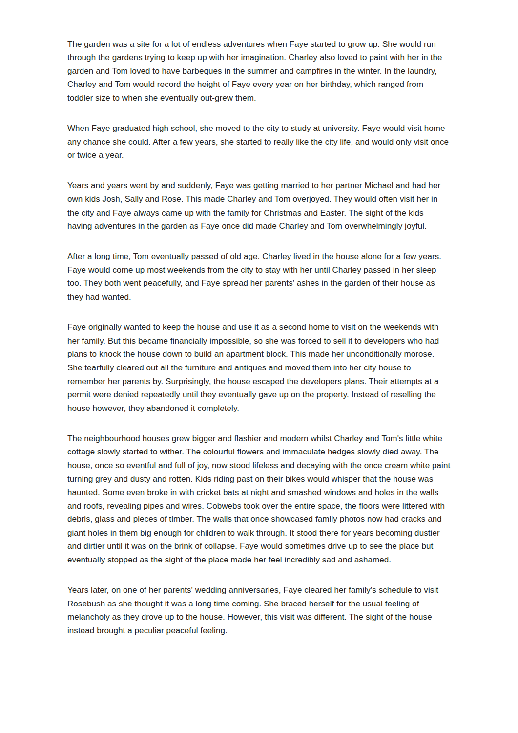The garden was a site for a lot of endless adventures when Faye started to grow up. She would run through the gardens trying to keep up with her imagination. Charley also loved to paint with her in the garden and Tom loved to have barbeques in the summer and campfires in the winter. In the laundry, Charley and Tom would record the height of Faye every year on her birthday, which ranged from toddler size to when she eventually out-grew them.
When Faye graduated high school, she moved to the city to study at university. Faye would visit home any chance she could. After a few years, she started to really like the city life, and would only visit once or twice a year.
Years and years went by and suddenly, Faye was getting married to her partner Michael and had her own kids Josh, Sally and Rose. This made Charley and Tom overjoyed. They would often visit her in the city and Faye always came up with the family for Christmas and Easter. The sight of the kids having adventures in the garden as Faye once did made Charley and Tom overwhelmingly joyful.
After a long time, Tom eventually passed of old age. Charley lived in the house alone for a few years. Faye would come up most weekends from the city to stay with her until Charley passed in her sleep too. They both went peacefully, and Faye spread her parents' ashes in the garden of their house as they had wanted.
Faye originally wanted to keep the house and use it as a second home to visit on the weekends with her family. But this became financially impossible, so she was forced to sell it to developers who had plans to knock the house down to build an apartment block. This made her unconditionally morose. She tearfully cleared out all the furniture and antiques and moved them into her city house to remember her parents by. Surprisingly, the house escaped the developers plans. Their attempts at a permit were denied repeatedly until they eventually gave up on the property. Instead of reselling the house however, they abandoned it completely.
The neighbourhood houses grew bigger and flashier and modern whilst Charley and Tom's little white cottage slowly started to wither. The colourful flowers and immaculate hedges slowly died away. The house, once so eventful and full of joy, now stood lifeless and decaying with the once cream white paint turning grey and dusty and rotten. Kids riding past on their bikes would whisper that the house was haunted. Some even broke in with cricket bats at night and smashed windows and holes in the walls and roofs, revealing pipes and wires. Cobwebs took over the entire space, the floors were littered with debris, glass and pieces of timber. The walls that once showcased family photos now had cracks and giant holes in them big enough for children to walk through. It stood there for years becoming dustier and dirtier until it was on the brink of collapse. Faye would sometimes drive up to see the place but eventually stopped as the sight of the place made her feel incredibly sad and ashamed.
Years later, on one of her parents' wedding anniversaries, Faye cleared her family's schedule to visit Rosebush as she thought it was a long time coming. She braced herself for the usual feeling of melancholy as they drove up to the house. However, this visit was different. The sight of the house instead brought a peculiar peaceful feeling.